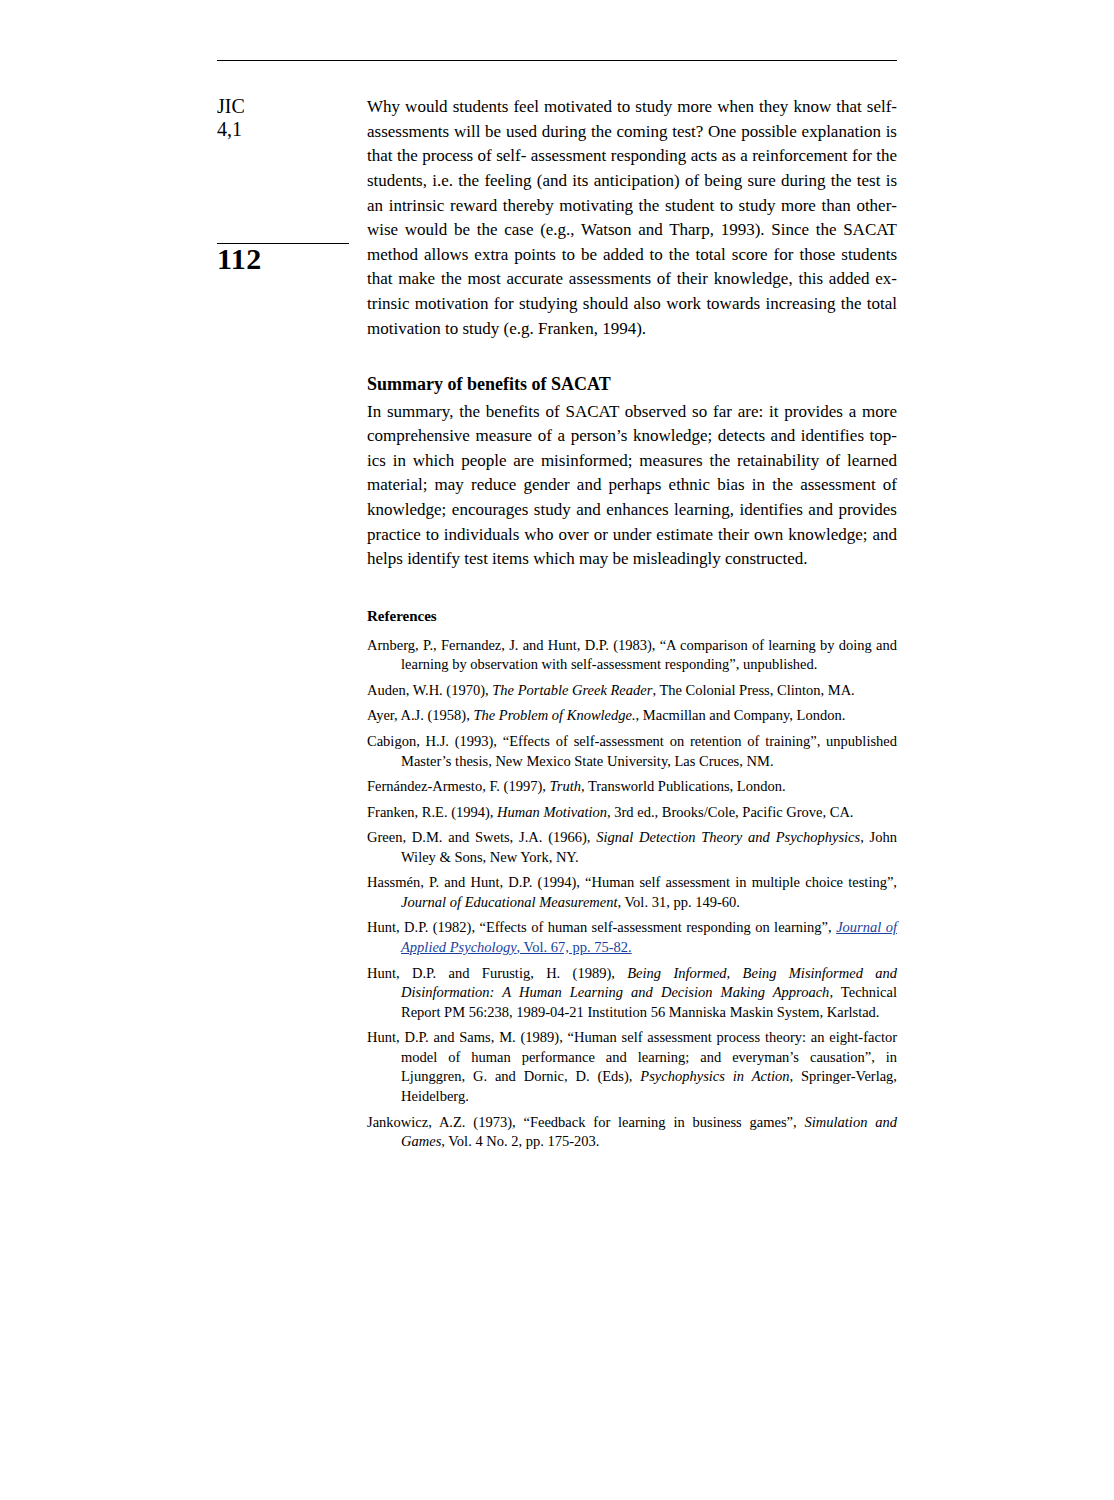JIC
4,1
112
Why would students feel motivated to study more when they know that self-assessments will be used during the coming test? One possible explanation is that the process of self- assessment responding acts as a reinforcement for the students, i.e. the feeling (and its anticipation) of being sure during the test is an intrinsic reward thereby motivating the student to study more than otherwise would be the case (e.g., Watson and Tharp, 1993). Since the SACAT method allows extra points to be added to the total score for those students that make the most accurate assessments of their knowledge, this added extrinsic motivation for studying should also work towards increasing the total motivation to study (e.g. Franken, 1994).
Summary of benefits of SACAT
In summary, the benefits of SACAT observed so far are: it provides a more comprehensive measure of a person’s knowledge; detects and identifies topics in which people are misinformed; measures the retainability of learned material; may reduce gender and perhaps ethnic bias in the assessment of knowledge; encourages study and enhances learning, identifies and provides practice to individuals who over or under estimate their own knowledge; and helps identify test items which may be misleadingly constructed.
References
Arnberg, P., Fernandez, J. and Hunt, D.P. (1983), “A comparison of learning by doing and learning by observation with self-assessment responding”, unpublished.
Auden, W.H. (1970), The Portable Greek Reader, The Colonial Press, Clinton, MA.
Ayer, A.J. (1958), The Problem of Knowledge., Macmillan and Company, London.
Cabigon, H.J. (1993), “Effects of self-assessment on retention of training”, unpublished Master’s thesis, New Mexico State University, Las Cruces, NM.
Fernández-Armesto, F. (1997), Truth, Transworld Publications, London.
Franken, R.E. (1994), Human Motivation, 3rd ed., Brooks/Cole, Pacific Grove, CA.
Green, D.M. and Swets, J.A. (1966), Signal Detection Theory and Psychophysics, John Wiley & Sons, New York, NY.
Hassmén, P. and Hunt, D.P. (1994), “Human self assessment in multiple choice testing”, Journal of Educational Measurement, Vol. 31, pp. 149-60.
Hunt, D.P. (1982), “Effects of human self-assessment responding on learning”, Journal of Applied Psychology, Vol. 67, pp. 75-82.
Hunt, D.P. and Furustig, H. (1989), Being Informed, Being Misinformed and Disinformation: A Human Learning and Decision Making Approach, Technical Report PM 56:238, 1989-04-21 Institution 56 Manniska Maskin System, Karlstad.
Hunt, D.P. and Sams, M. (1989), “Human self assessment process theory: an eight-factor model of human performance and learning; and everyman’s causation”, in Ljunggren, G. and Dornic, D. (Eds), Psychophysics in Action, Springer-Verlag, Heidelberg.
Jankowicz, A.Z. (1973), “Feedback for learning in business games”, Simulation and Games, Vol. 4 No. 2, pp. 175-203.